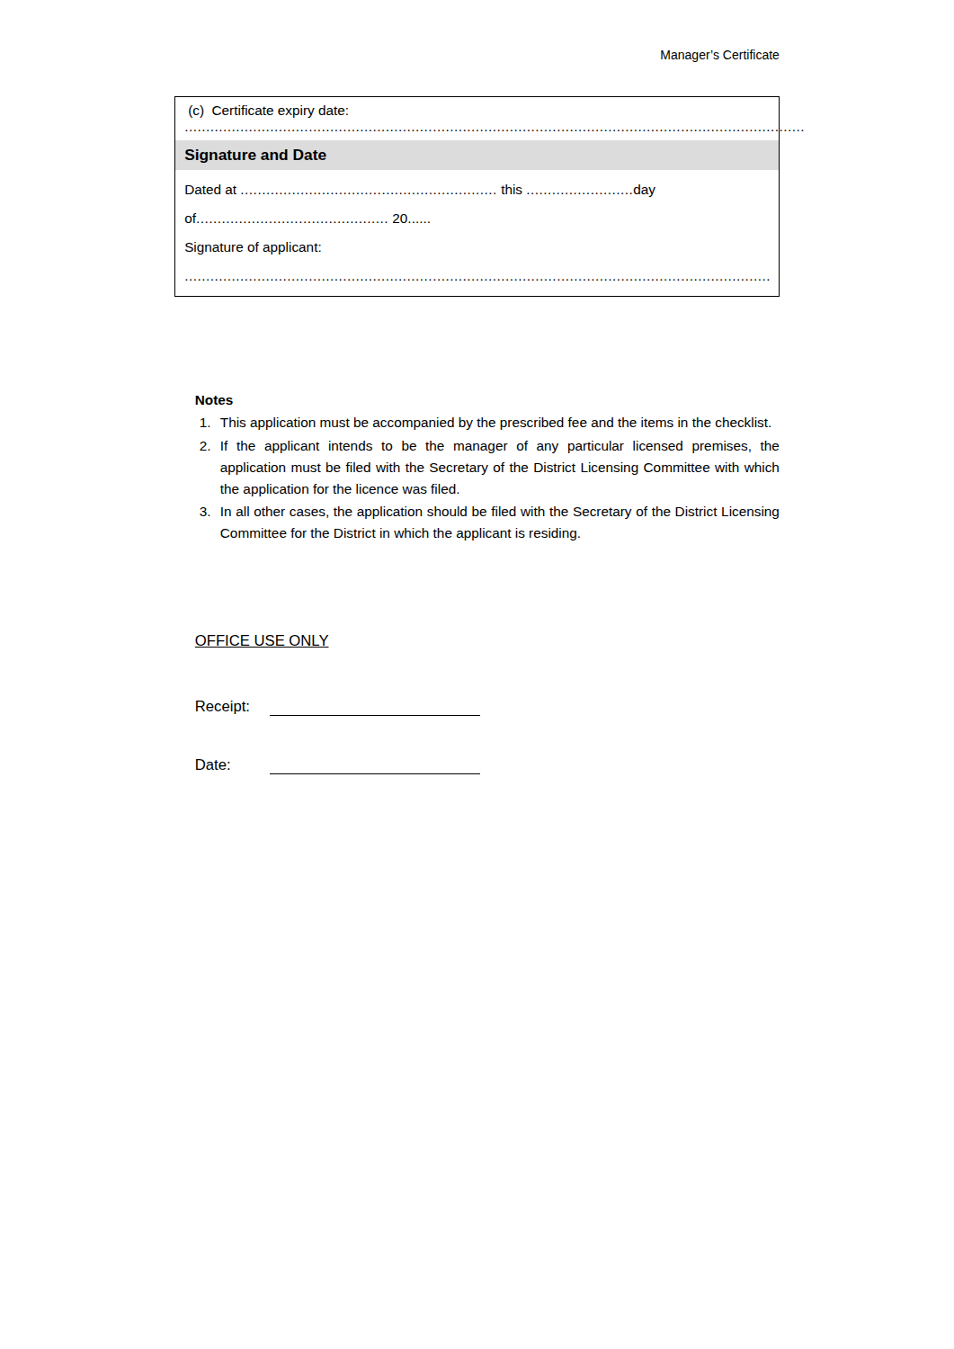Manager’s Certificate
| (c) Certificate expiry date: ................................................................................................................................................. |
| Signature and Date |
| Dated at ............................................................ this ......................... day of ............................................. 20...... Signature of applicant: ......................................................................................................................................... |
Notes
This application must be accompanied by the prescribed fee and the items in the checklist.
If the applicant intends to be the manager of any particular licensed premises, the application must be filed with the Secretary of the District Licensing Committee with which the application for the licence was filed.
In all other cases, the application should be filed with the Secretary of the District Licensing Committee for the District in which the applicant is residing.
OFFICE USE ONLY
Receipt:
Date: